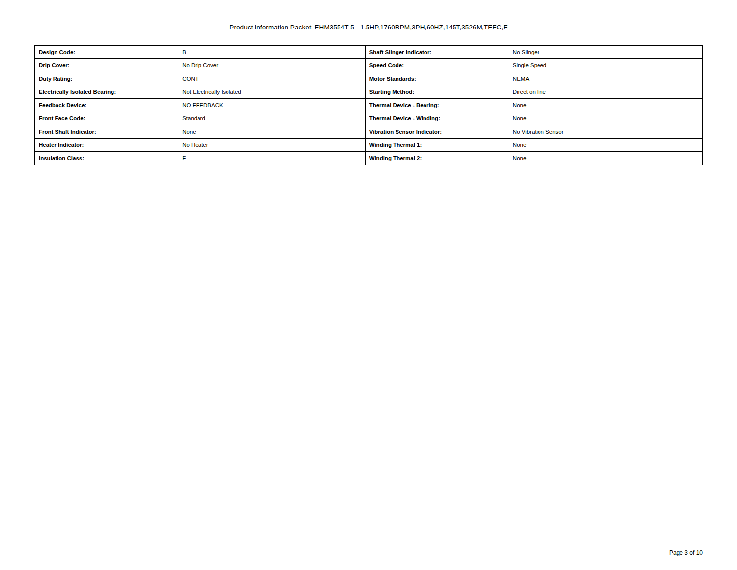Product Information Packet: EHM3554T-5 - 1.5HP,1760RPM,3PH,60HZ,145T,3526M,TEFC,F
| Design Code: | B | | Shaft Slinger Indicator: | No Slinger |
| Drip Cover: | No Drip Cover | | Speed Code: | Single Speed |
| Duty Rating: | CONT | | Motor Standards: | NEMA |
| Electrically Isolated Bearing: | Not Electrically Isolated | | Starting Method: | Direct on line |
| Feedback Device: | NO FEEDBACK | | Thermal Device - Bearing: | None |
| Front Face Code: | Standard | | Thermal Device - Winding: | None |
| Front Shaft Indicator: | None | | Vibration Sensor Indicator: | No Vibration Sensor |
| Heater Indicator: | No Heater | | Winding Thermal 1: | None |
| Insulation Class: | F | | Winding Thermal 2: | None |
Page 3 of 10